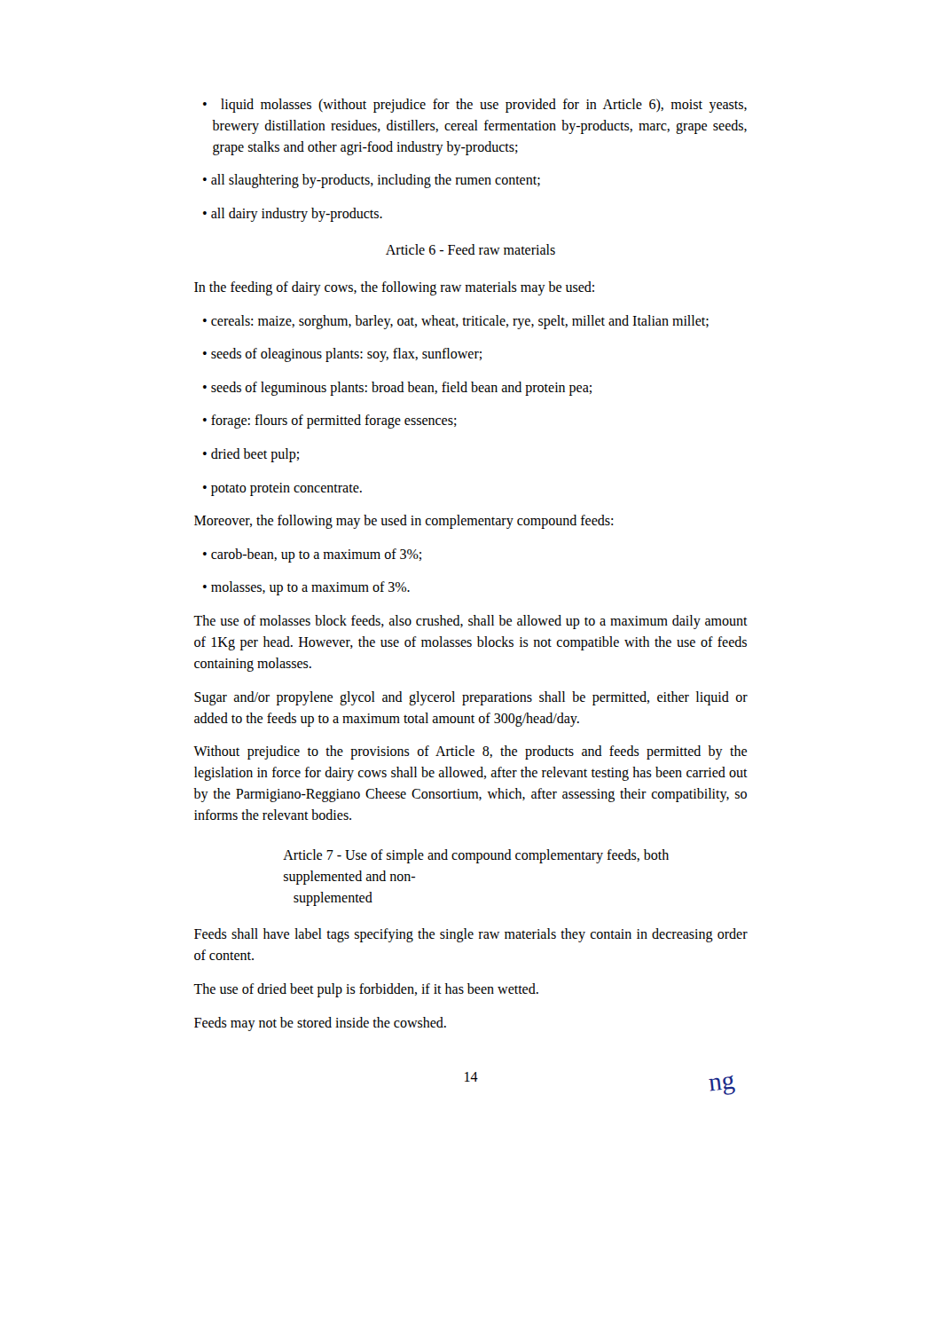• liquid molasses (without prejudice for the use provided for in Article 6), moist yeasts, brewery distillation residues, distillers, cereal fermentation by-products, marc, grape seeds, grape stalks and other agri-food industry by-products;
• all slaughtering by-products, including the rumen content;
• all dairy industry by-products.
Article 6 - Feed raw materials
In the feeding of dairy cows, the following raw materials may be used:
• cereals: maize, sorghum, barley, oat, wheat, triticale, rye, spelt, millet and Italian millet;
• seeds of oleaginous plants: soy, flax, sunflower;
• seeds of leguminous plants: broad bean, field bean and protein pea;
• forage: flours of permitted forage essences;
• dried beet pulp;
• potato protein concentrate.
Moreover, the following may be used in complementary compound feeds:
• carob-bean, up to a maximum of 3%;
• molasses, up to a maximum of 3%.
The use of molasses block feeds, also crushed, shall be allowed up to a maximum daily amount of 1Kg per head. However, the use of molasses blocks is not compatible with the use of feeds containing molasses.
Sugar and/or propylene glycol and glycerol preparations shall be permitted, either liquid or added to the feeds up to a maximum total amount of 300g/head/day.
Without prejudice to the provisions of Article 8, the products and feeds permitted by the legislation in force for dairy cows shall be allowed, after the relevant testing has been carried out by the Parmigiano-Reggiano Cheese Consortium, which, after assessing their compatibility, so informs the relevant bodies.
Article 7 - Use of simple and compound complementary feeds, both supplemented and non-supplemented
Feeds shall have label tags specifying the single raw materials they contain in decreasing order of content.
The use of dried beet pulp is forbidden, if it has been wetted.
Feeds may not be stored inside the cowshed.
14
ng